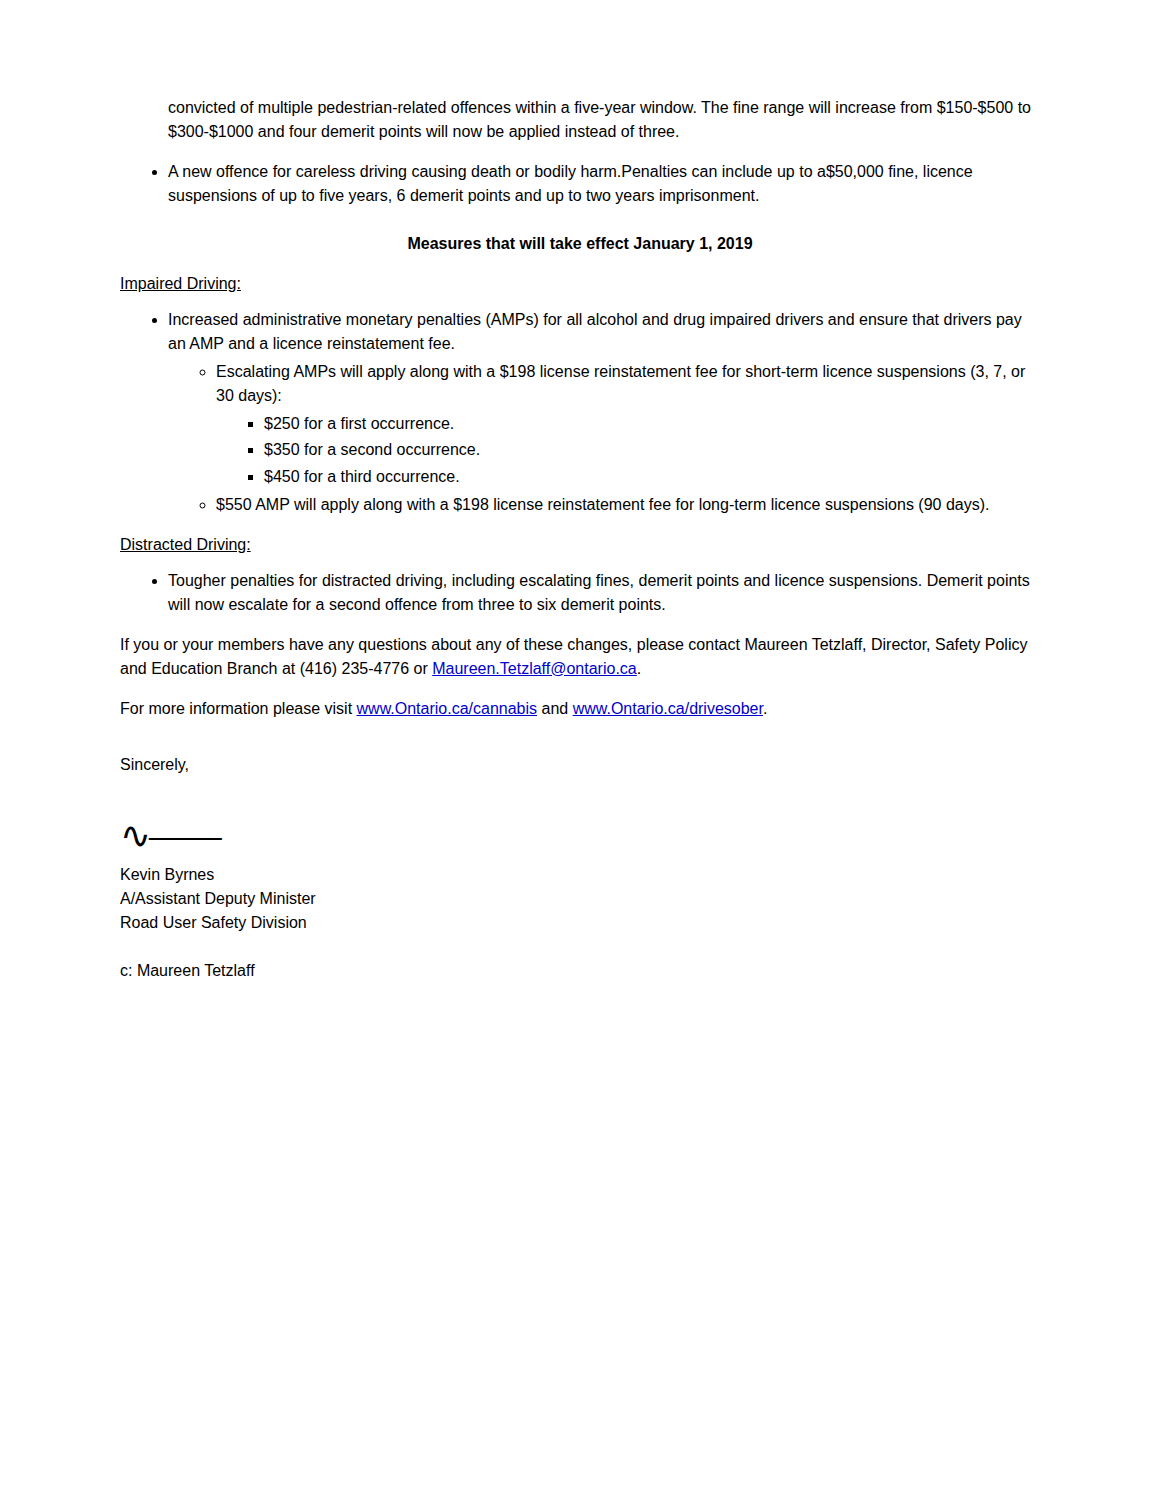convicted of multiple pedestrian-related offences within a five-year window. The fine range will increase from $150-$500 to $300-$1000 and four demerit points will now be applied instead of three.
A new offence for careless driving causing death or bodily harm.Penalties can include up to a$50,000 fine, licence suspensions of up to five years, 6 demerit points and up to two years imprisonment.
Measures that will take effect January 1, 2019
Impaired Driving:
Increased administrative monetary penalties (AMPs) for all alcohol and drug impaired drivers and ensure that drivers pay an AMP and a licence reinstatement fee.
Escalating AMPs will apply along with a $198 license reinstatement fee for short-term licence suspensions (3, 7, or 30 days):
$250 for a first occurrence.
$350 for a second occurrence.
$450 for a third occurrence.
$550 AMP will apply along with a $198 license reinstatement fee for long-term licence suspensions (90 days).
Distracted Driving:
Tougher penalties for distracted driving, including escalating fines, demerit points and licence suspensions. Demerit points will now escalate for a second offence from three to six demerit points.
If you or your members have any questions about any of these changes, please contact Maureen Tetzlaff, Director, Safety Policy and Education Branch at (416) 235-4776 or Maureen.Tetzlaff@ontario.ca.
For more information please visit www.Ontario.ca/cannabis and www.Ontario.ca/drivesober.
Sincerely,
∿——
Kevin Byrnes
A/Assistant Deputy Minister
Road User Safety Division
c: Maureen Tetzlaff